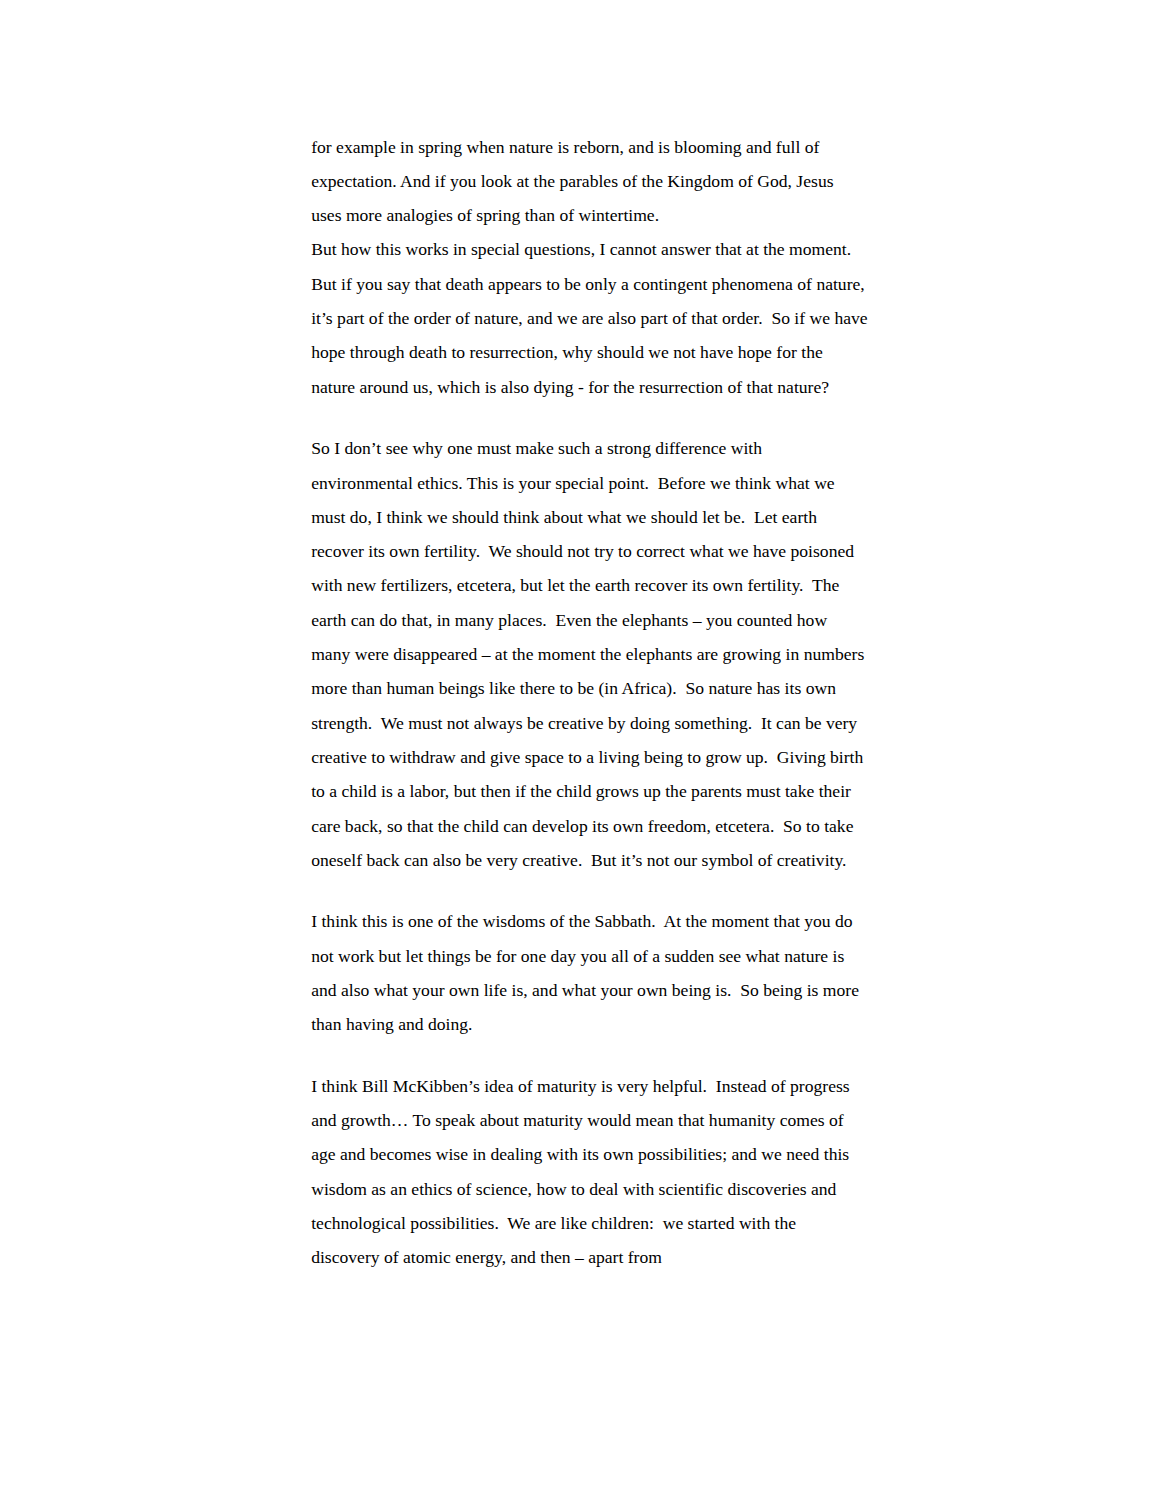for example in spring when nature is reborn, and is blooming and full of expectation. And if you look at the parables of the Kingdom of God, Jesus uses more analogies of spring than of wintertime.
But how this works in special questions, I cannot answer that at the moment. But if you say that death appears to be only a contingent phenomena of nature, it’s part of the order of nature, and we are also part of that order. So if we have hope through death to resurrection, why should we not have hope for the nature around us, which is also dying - for the resurrection of that nature?
So I don’t see why one must make such a strong difference with environmental ethics. This is your special point. Before we think what we must do, I think we should think about what we should let be. Let earth recover its own fertility. We should not try to correct what we have poisoned with new fertilizers, etcetera, but let the earth recover its own fertility. The earth can do that, in many places. Even the elephants – you counted how many were disappeared – at the moment the elephants are growing in numbers more than human beings like there to be (in Africa). So nature has its own strength. We must not always be creative by doing something. It can be very creative to withdraw and give space to a living being to grow up. Giving birth to a child is a labor, but then if the child grows up the parents must take their care back, so that the child can develop its own freedom, etcetera. So to take oneself back can also be very creative. But it’s not our symbol of creativity.
I think this is one of the wisdoms of the Sabbath. At the moment that you do not work but let things be for one day you all of a sudden see what nature is and also what your own life is, and what your own being is. So being is more than having and doing.
I think Bill McKibben’s idea of maturity is very helpful. Instead of progress and growth… To speak about maturity would mean that humanity comes of age and becomes wise in dealing with its own possibilities; and we need this wisdom as an ethics of science, how to deal with scientific discoveries and technological possibilities. We are like children: we started with the discovery of atomic energy, and then – apart from